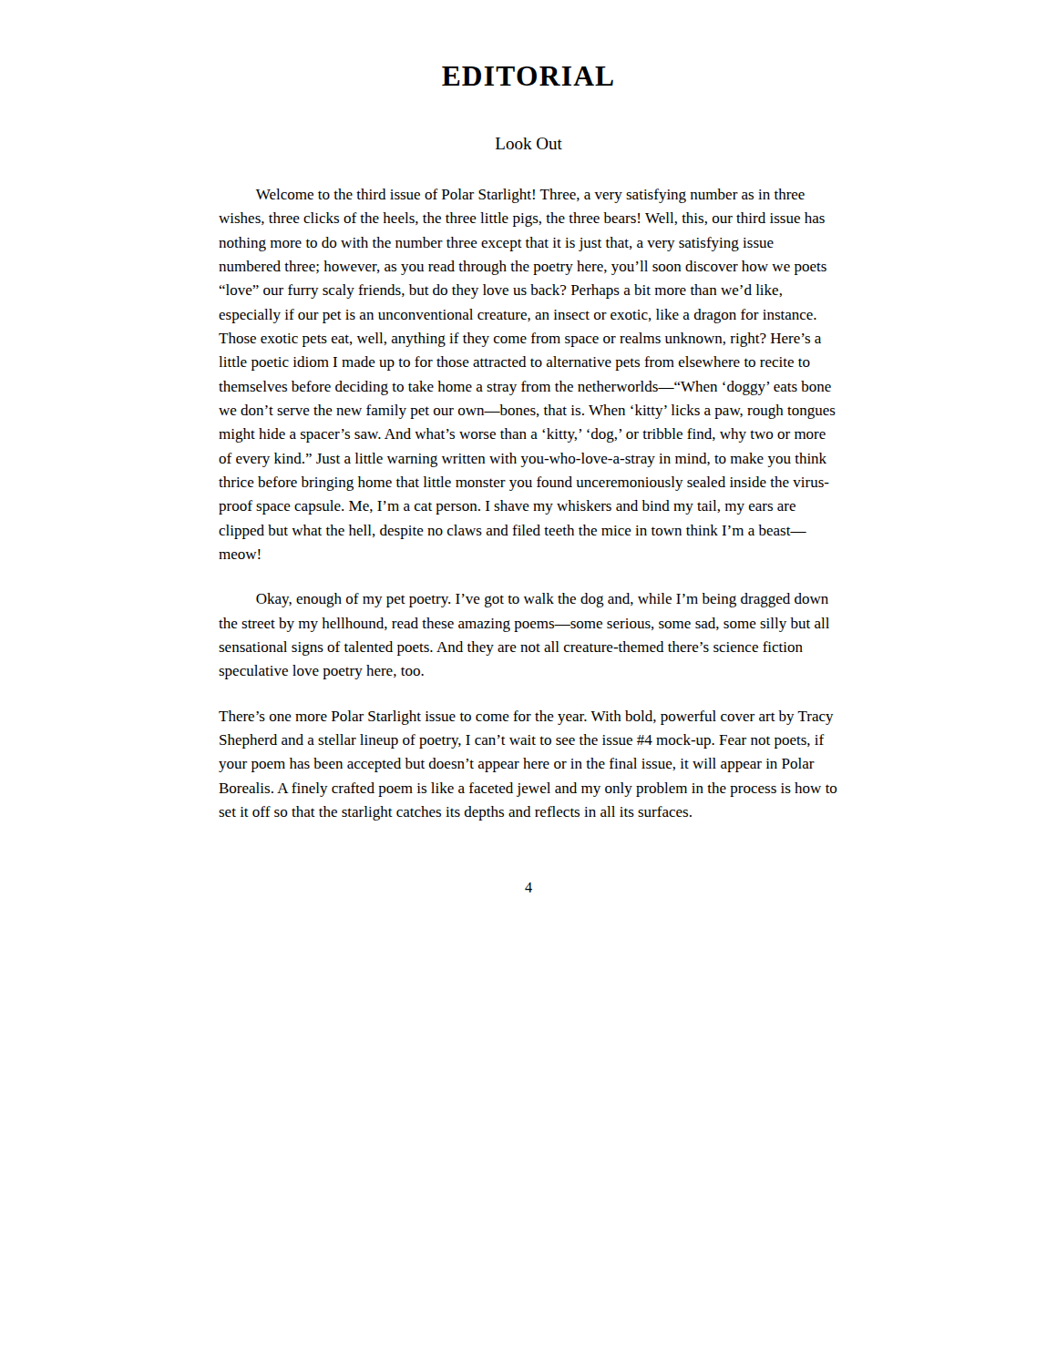EDITORIAL
Look Out
Welcome to the third issue of Polar Starlight! Three, a very satisfying number as in three wishes, three clicks of the heels, the three little pigs, the three bears! Well, this, our third issue has nothing more to do with the number three except that it is just that, a very satisfying issue numbered three; however, as you read through the poetry here, you’ll soon discover how we poets “love” our furry scaly friends, but do they love us back? Perhaps a bit more than we’d like, especially if our pet is an unconventional creature, an insect or exotic, like a dragon for instance. Those exotic pets eat, well, anything if they come from space or realms unknown, right? Here’s a little poetic idiom I made up to for those attracted to alternative pets from elsewhere to recite to themselves before deciding to take home a stray from the netherworlds—“When ‘doggy’ eats bone we don’t serve the new family pet our own—bones, that is. When ‘kitty’ licks a paw, rough tongues might hide a spacer’s saw. And what’s worse than a ‘kitty,’ ‘dog,’ or tribble find, why two or more of every kind.” Just a little warning written with you-who-love-a-stray in mind, to make you think thrice before bringing home that little monster you found unceremoniously sealed inside the virus-proof space capsule. Me, I’m a cat person. I shave my whiskers and bind my tail, my ears are clipped but what the hell, despite no claws and filed teeth the mice in town think I’m a beast—meow!
Okay, enough of my pet poetry. I’ve got to walk the dog and, while I’m being dragged down the street by my hellhound, read these amazing poems—some serious, some sad, some silly but all sensational signs of talented poets. And they are not all creature-themed there’s science fiction speculative love poetry here, too.
There’s one more Polar Starlight issue to come for the year. With bold, powerful cover art by Tracy Shepherd and a stellar lineup of poetry, I can’t wait to see the issue #4 mock-up. Fear not poets, if your poem has been accepted but doesn’t appear here or in the final issue, it will appear in Polar Borealis. A finely crafted poem is like a faceted jewel and my only problem in the process is how to set it off so that the starlight catches its depths and reflects in all its surfaces.
4